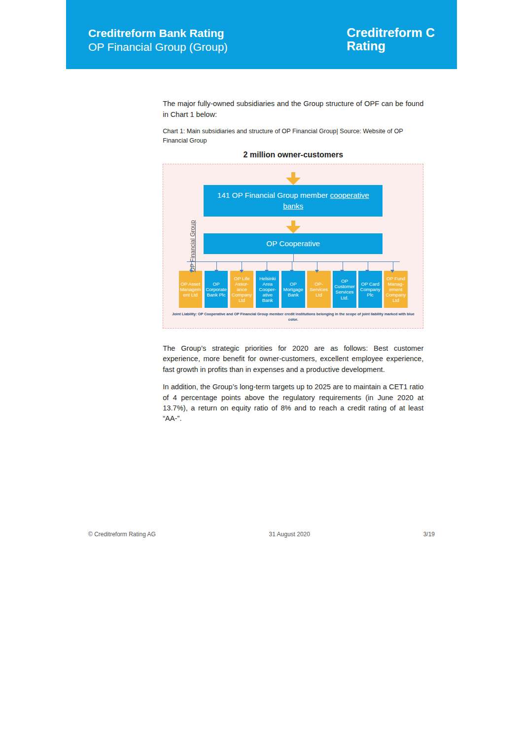Creditreform Bank Rating
OP Financial Group (Group)
Creditreform C Rating
The major fully-owned subsidiaries and the Group structure of OPF can be found in Chart 1 below:
Chart 1: Main subsidiaries and structure of OP Financial Group| Source: Website of OP Financial Group
2 million owner-customers
OP Financial Group
141 OP Financial Group member cooperative banks
OP Cooperative
OP Asset Managem ent Ltd
OP Corporate Bank Plc
OP Life Assur-ance Company Ltd
Helsinki Area Cooper-ative Bank
OP Mortgage Bank
OP-Services Ltd
OP Customer Services Ltd.
OP Card Company Plc
OP Fund Manag-ement Company Ltd
Joint Liability: OP Cooperative and OP Financial Group member credit institutions belonging in the scope of joint liability marked with blue color.
The Group’s strategic priorities for 2020 are as follows: Best customer experience, more benefit for owner-customers, excellent employee experience, fast growth in profits than in expenses and a productive development.
In addition, the Group’s long-term targets up to 2025 are to maintain a CET1 ratio of 4 percentage points above the regulatory requirements (in June 2020 at 13.7%), a return on equity ratio of 8% and to reach a credit rating of at least “AA-”.
© Creditreform Rating AG
31 August 2020
3/19